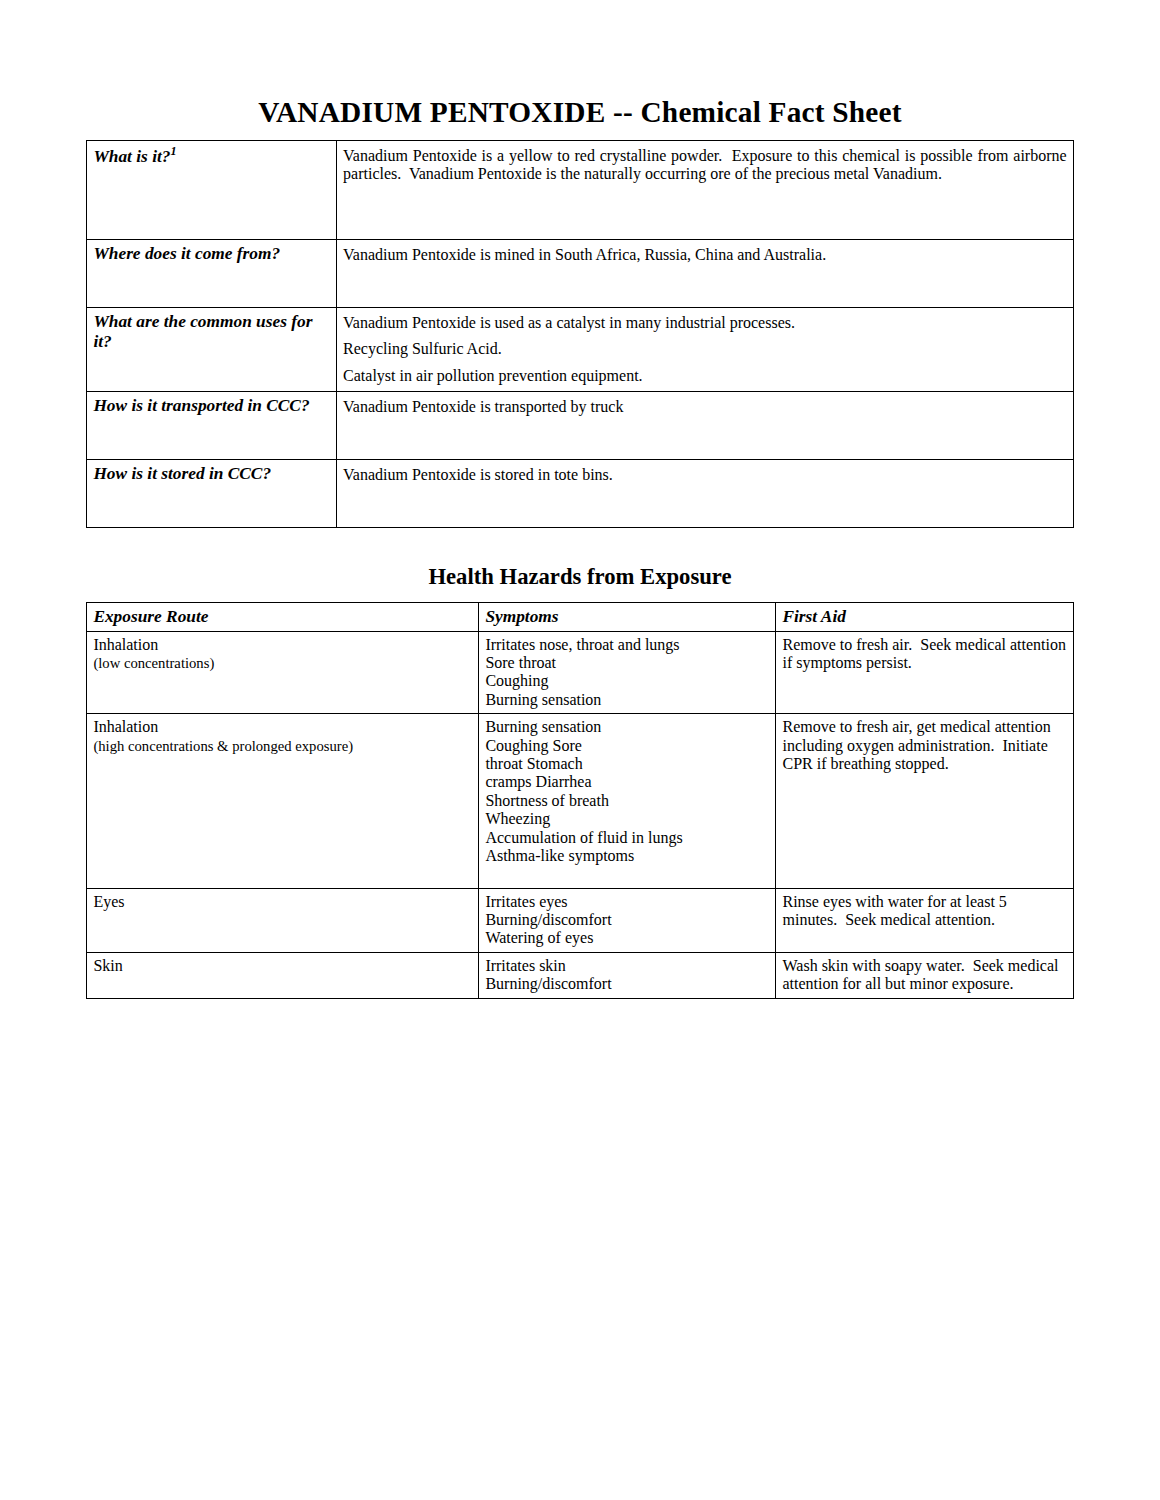VANADIUM PENTOXIDE -- Chemical Fact Sheet
| What is it? 1 | Vanadium Pentoxide is a yellow to red crystalline powder. Exposure to this chemical is possible from airborne particles. Vanadium Pentoxide is the naturally occurring ore of the precious metal Vanadium. |
| Where does it come from? | Vanadium Pentoxide is mined in South Africa, Russia, China and Australia. |
| What are the common uses for it? | Vanadium Pentoxide is used as a catalyst in many industrial processes. Recycling Sulfuric Acid. Catalyst in air pollution prevention equipment. |
| How is it transported in CCC? | Vanadium Pentoxide is transported by truck |
| How is it stored in CCC? | Vanadium Pentoxide is stored in tote bins. |
Health Hazards from Exposure
| Exposure Route | Symptoms | First Aid |
| Inhalation (low concentrations) | Irritates nose, throat and lungs Sore throat Coughing Burning sensation | Remove to fresh air. Seek medical attention if symptoms persist. |
| Inhalation (high concentrations & prolonged exposure) | Burning sensation Coughing Sore throat Stomach cramps Diarrhea Shortness of breath Wheezing Accumulation of fluid in lungs Asthma-like symptoms | Remove to fresh air, get medical attention including oxygen administration. Initiate CPR if breathing stopped. |
| Eyes | Irritates eyes Burning/discomfort Watering of eyes | Rinse eyes with water for at least 5 minutes. Seek medical attention. |
| Skin | Irritates skin Burning/discomfort | Wash skin with soapy water. Seek medical attention for all but minor exposure. |